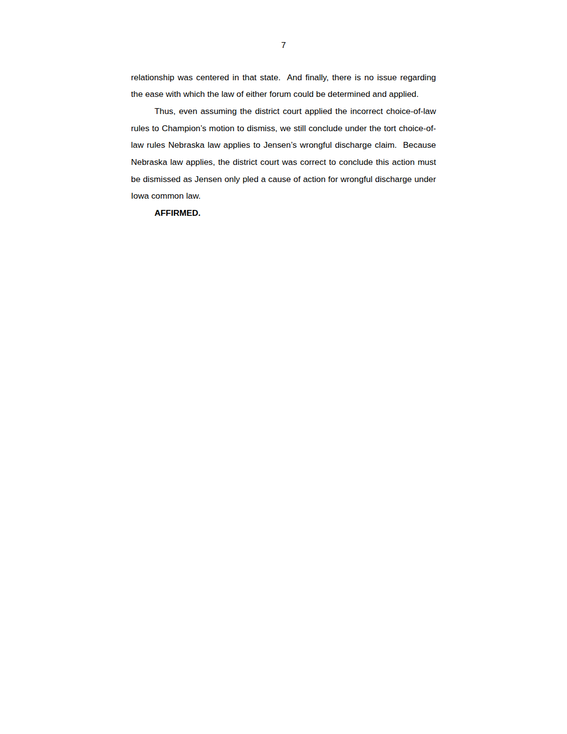7
relationship was centered in that state. And finally, there is no issue regarding the ease with which the law of either forum could be determined and applied.
Thus, even assuming the district court applied the incorrect choice-of-law rules to Champion’s motion to dismiss, we still conclude under the tort choice-of-law rules Nebraska law applies to Jensen’s wrongful discharge claim. Because Nebraska law applies, the district court was correct to conclude this action must be dismissed as Jensen only pled a cause of action for wrongful discharge under Iowa common law.
AFFIRMED.